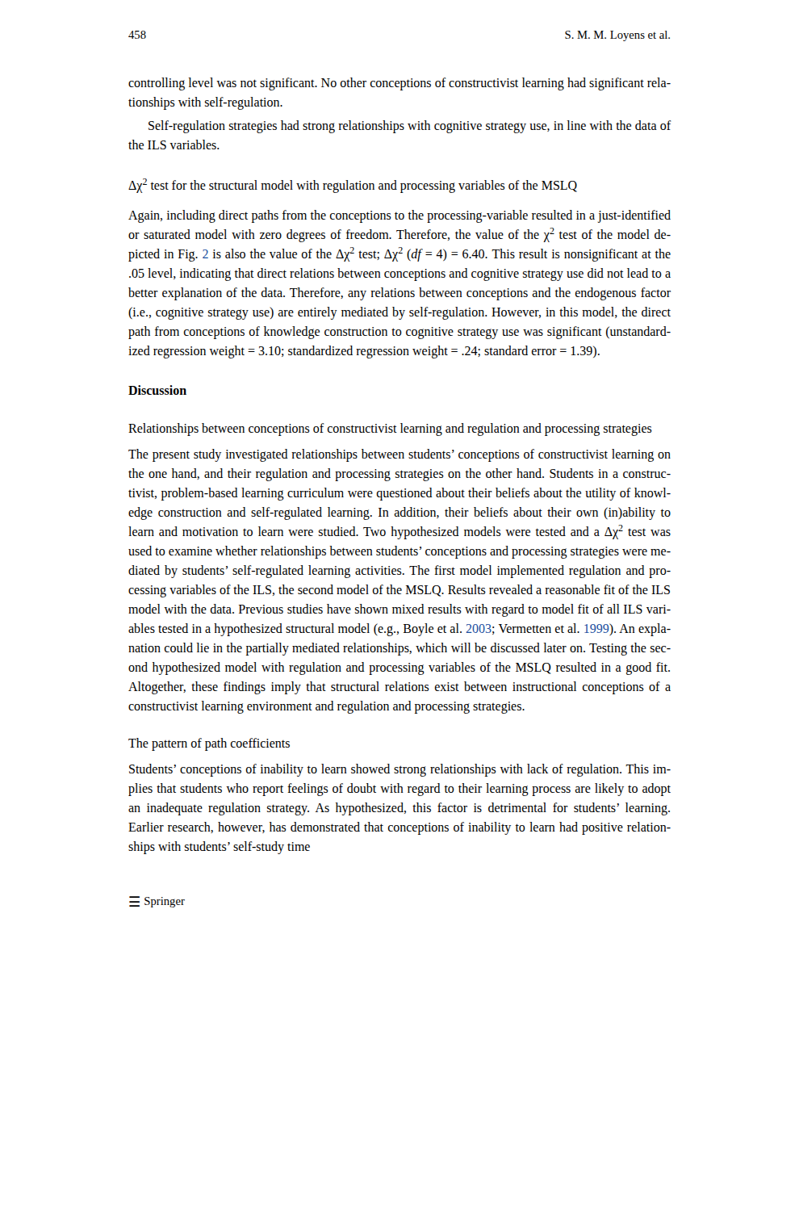458 S. M. M. Loyens et al.
controlling level was not significant. No other conceptions of constructivist learning had significant relationships with self-regulation.
Self-regulation strategies had strong relationships with cognitive strategy use, in line with the data of the ILS variables.
Δχ2 test for the structural model with regulation and processing variables of the MSLQ
Again, including direct paths from the conceptions to the processing-variable resulted in a just-identified or saturated model with zero degrees of freedom. Therefore, the value of the χ2 test of the model depicted in Fig. 2 is also the value of the Δχ2 test; Δχ2 (df = 4) = 6.40. This result is nonsignificant at the .05 level, indicating that direct relations between conceptions and cognitive strategy use did not lead to a better explanation of the data. Therefore, any relations between conceptions and the endogenous factor (i.e., cognitive strategy use) are entirely mediated by self-regulation. However, in this model, the direct path from conceptions of knowledge construction to cognitive strategy use was significant (unstandardized regression weight = 3.10; standardized regression weight = .24; standard error = 1.39).
Discussion
Relationships between conceptions of constructivist learning and regulation and processing strategies
The present study investigated relationships between students’ conceptions of constructivist learning on the one hand, and their regulation and processing strategies on the other hand. Students in a constructivist, problem-based learning curriculum were questioned about their beliefs about the utility of knowledge construction and self-regulated learning. In addition, their beliefs about their own (in)ability to learn and motivation to learn were studied. Two hypothesized models were tested and a Δχ2 test was used to examine whether relationships between students’ conceptions and processing strategies were mediated by students’ self-regulated learning activities. The first model implemented regulation and processing variables of the ILS, the second model of the MSLQ. Results revealed a reasonable fit of the ILS model with the data. Previous studies have shown mixed results with regard to model fit of all ILS variables tested in a hypothesized structural model (e.g., Boyle et al. 2003; Vermetten et al. 1999). An explanation could lie in the partially mediated relationships, which will be discussed later on. Testing the second hypothesized model with regulation and processing variables of the MSLQ resulted in a good fit. Altogether, these findings imply that structural relations exist between instructional conceptions of a constructivist learning environment and regulation and processing strategies.
The pattern of path coefficients
Students’ conceptions of inability to learn showed strong relationships with lack of regulation. This implies that students who report feelings of doubt with regard to their learning process are likely to adopt an inadequate regulation strategy. As hypothesized, this factor is detrimental for students’ learning. Earlier research, however, has demonstrated that conceptions of inability to learn had positive relationships with students’ self-study time
☰Springer